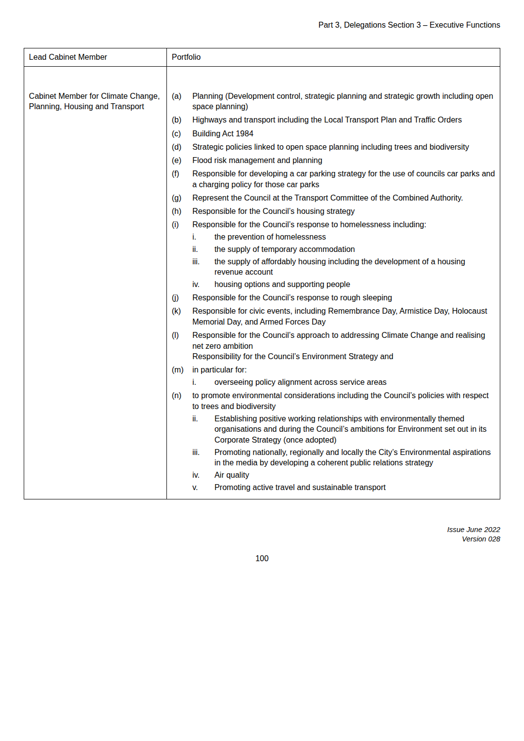Part 3, Delegations Section 3 – Executive Functions
| Lead Cabinet Member | Portfolio |
| --- | --- |
| Cabinet Member for Climate Change, Planning, Housing and Transport | (a) Planning (Development control, strategic planning and strategic growth including open space planning) (b) Highways and transport including the Local Transport Plan and Traffic Orders (c) Building Act 1984 (d) Strategic policies linked to open space planning including trees and biodiversity (e) Flood risk management and planning (f) Responsible for developing a car parking strategy for the use of councils car parks and a charging policy for those car parks (g) Represent the Council at the Transport Committee of the Combined Authority. (h) Responsible for the Council’s housing strategy (i) Responsible for the Council’s response to homelessness including: i. the prevention of homelessness ii. the supply of temporary accommodation iii. the supply of affordably housing including the development of a housing revenue account iv. housing options and supporting people (j) Responsible for the Council’s response to rough sleeping (k) Responsible for civic events, including Remembrance Day, Armistice Day, Holocaust Memorial Day, and Armed Forces Day (l) Responsible for the Council’s approach to addressing Climate Change and realising net zero ambition Responsibility for the Council’s Environment Strategy and (m) in particular for: i. overseeing policy alignment across service areas (n) to promote environmental considerations including the Council’s policies with respect to trees and biodiversity ii. Establishing positive working relationships with environmentally themed organisations and during the Council’s ambitions for Environment set out in its Corporate Strategy (once adopted) iii. Promoting nationally, regionally and locally the City’s Environmental aspirations in the media by developing a coherent public relations strategy iv. Air quality v. Promoting active travel and sustainable transport |
Issue June 2022
Version 028
100